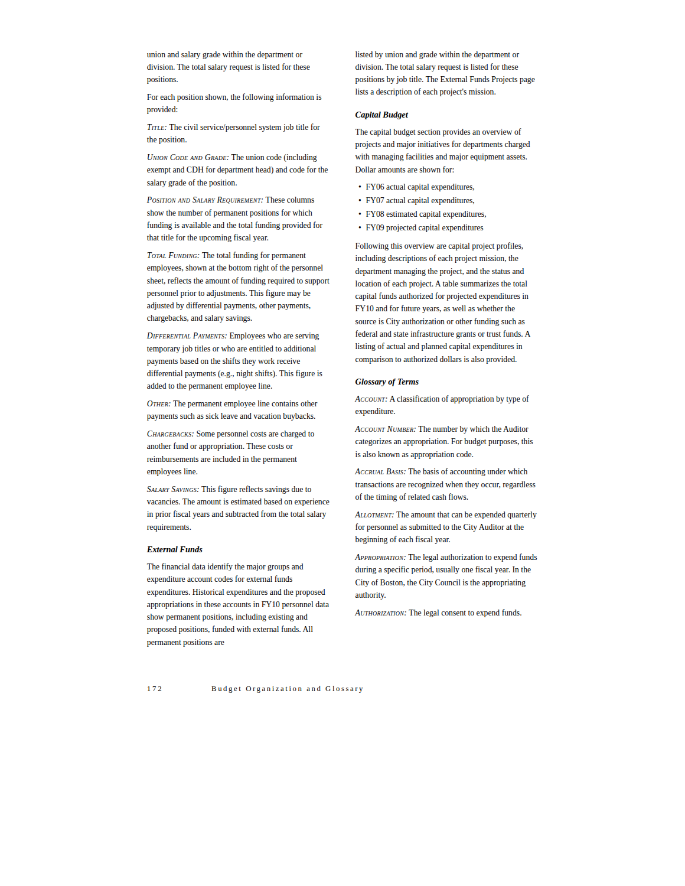union and salary grade within the department or division. The total salary request is listed for these positions.
For each position shown, the following information is provided:
Title: The civil service/personnel system job title for the position.
Union Code and Grade: The union code (including exempt and CDH for department head) and code for the salary grade of the position.
Position and Salary Requirement: These columns show the number of permanent positions for which funding is available and the total funding provided for that title for the upcoming fiscal year.
Total Funding: The total funding for permanent employees, shown at the bottom right of the personnel sheet, reflects the amount of funding required to support personnel prior to adjustments. This figure may be adjusted by differential payments, other payments, chargebacks, and salary savings.
Differential Payments: Employees who are serving temporary job titles or who are entitled to additional payments based on the shifts they work receive differential payments (e.g., night shifts). This figure is added to the permanent employee line.
Other: The permanent employee line contains other payments such as sick leave and vacation buybacks.
Chargebacks: Some personnel costs are charged to another fund or appropriation. These costs or reimbursements are included in the permanent employees line.
Salary Savings: This figure reflects savings due to vacancies. The amount is estimated based on experience in prior fiscal years and subtracted from the total salary requirements.
External Funds
The financial data identify the major groups and expenditure account codes for external funds expenditures. Historical expenditures and the proposed appropriations in these accounts in FY10 personnel data show permanent positions, including existing and proposed positions, funded with external funds. All permanent positions are
listed by union and grade within the department or division. The total salary request is listed for these positions by job title. The External Funds Projects page lists a description of each project's mission.
Capital Budget
The capital budget section provides an overview of projects and major initiatives for departments charged with managing facilities and major equipment assets. Dollar amounts are shown for:
FY06 actual capital expenditures,
FY07 actual capital expenditures,
FY08 estimated capital expenditures,
FY09 projected capital expenditures
Following this overview are capital project profiles, including descriptions of each project mission, the department managing the project, and the status and location of each project. A table summarizes the total capital funds authorized for projected expenditures in FY10 and for future years, as well as whether the source is City authorization or other funding such as federal and state infrastructure grants or trust funds. A listing of actual and planned capital expenditures in comparison to authorized dollars is also provided.
Glossary of Terms
Account: A classification of appropriation by type of expenditure.
Account Number: The number by which the Auditor categorizes an appropriation. For budget purposes, this is also known as appropriation code.
Accrual Basis: The basis of accounting under which transactions are recognized when they occur, regardless of the timing of related cash flows.
Allotment: The amount that can be expended quarterly for personnel as submitted to the City Auditor at the beginning of each fiscal year.
Appropriation: The legal authorization to expend funds during a specific period, usually one fiscal year. In the City of Boston, the City Council is the appropriating authority.
Authorization: The legal consent to expend funds.
172 Budget Organization and Glossary